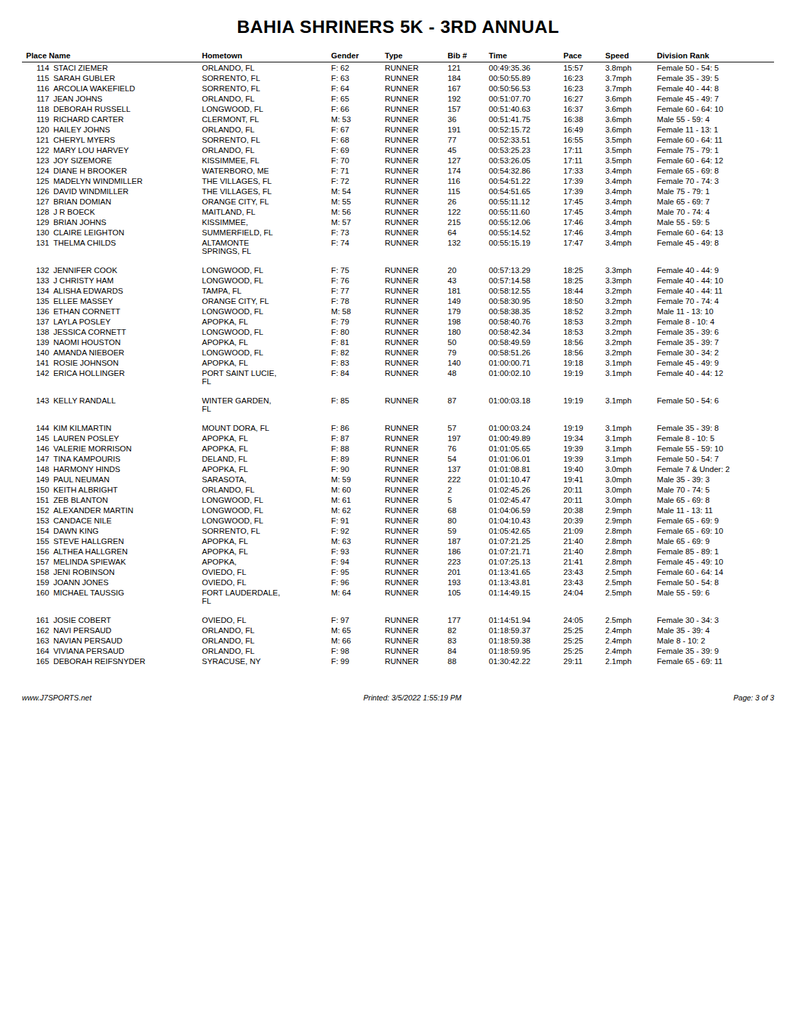BAHIA SHRINERS 5K - 3RD ANNUAL
| Place Name | Hometown | Gender | Type | Bib # | Time | Pace | Speed | Division Rank |
| --- | --- | --- | --- | --- | --- | --- | --- | --- |
| 114 | STACI ZIEMER | ORLANDO, FL | F: 62 | RUNNER | 121 | 00:49:35.36 | 15:57 | 3.8mph | Female 50 - 54: 5 |
| 115 | SARAH GUBLER | SORRENTO, FL | F: 63 | RUNNER | 184 | 00:50:55.89 | 16:23 | 3.7mph | Female 35 - 39: 5 |
| 116 | ARCOLIA WAKEFIELD | SORRENTO, FL | F: 64 | RUNNER | 167 | 00:50:56.53 | 16:23 | 3.7mph | Female 40 - 44: 8 |
| 117 | JEAN JOHNS | ORLANDO, FL | F: 65 | RUNNER | 192 | 00:51:07.70 | 16:27 | 3.6mph | Female 45 - 49: 7 |
| 118 | DEBORAH RUSSELL | LONGWOOD, FL | F: 66 | RUNNER | 157 | 00:51:40.63 | 16:37 | 3.6mph | Female 60 - 64: 10 |
| 119 | RICHARD CARTER | CLERMONT, FL | M: 53 | RUNNER | 36 | 00:51:41.75 | 16:38 | 3.6mph | Male 55 - 59: 4 |
| 120 | HAILEY JOHNS | ORLANDO, FL | F: 67 | RUNNER | 191 | 00:52:15.72 | 16:49 | 3.6mph | Female 11 - 13: 1 |
| 121 | CHERYL MYERS | SORRENTO, FL | F: 68 | RUNNER | 77 | 00:52:33.51 | 16:55 | 3.5mph | Female 60 - 64: 11 |
| 122 | MARY LOU HARVEY | ORLANDO, FL | F: 69 | RUNNER | 45 | 00:53:25.23 | 17:11 | 3.5mph | Female 75 - 79: 1 |
| 123 | JOY SIZEMORE | KISSIMMEE, FL | F: 70 | RUNNER | 127 | 00:53:26.05 | 17:11 | 3.5mph | Female 60 - 64: 12 |
| 124 | DIANE H BROOKER | WATERBORO, ME | F: 71 | RUNNER | 174 | 00:54:32.86 | 17:33 | 3.4mph | Female 65 - 69: 8 |
| 125 | MADELYN WINDMILLER | THE VILLAGES, FL | F: 72 | RUNNER | 116 | 00:54:51.22 | 17:39 | 3.4mph | Female 70 - 74: 3 |
| 126 | DAVID WINDMILLER | THE VILLAGES, FL | M: 54 | RUNNER | 115 | 00:54:51.65 | 17:39 | 3.4mph | Male 75 - 79: 1 |
| 127 | BRIAN DOMIAN | ORANGE CITY, FL | M: 55 | RUNNER | 26 | 00:55:11.12 | 17:45 | 3.4mph | Male 65 - 69: 7 |
| 128 | J R BOECK | MAITLAND, FL | M: 56 | RUNNER | 122 | 00:55:11.60 | 17:45 | 3.4mph | Male 70 - 74: 4 |
| 129 | BRIAN JOHNS | KISSIMMEE, | M: 57 | RUNNER | 215 | 00:55:12.06 | 17:46 | 3.4mph | Male 55 - 59: 5 |
| 130 | CLAIRE LEIGHTON | SUMMERFIELD, FL | F: 73 | RUNNER | 64 | 00:55:14.52 | 17:46 | 3.4mph | Female 60 - 64: 13 |
| 131 | THELMA CHILDS | ALTAMONTE SPRINGS, FL | F: 74 | RUNNER | 132 | 00:55:15.19 | 17:47 | 3.4mph | Female 45 - 49: 8 |
| 132 | JENNIFER COOK | LONGWOOD, FL | F: 75 | RUNNER | 20 | 00:57:13.29 | 18:25 | 3.3mph | Female 40 - 44: 9 |
| 133 | J CHRISTY HAM | LONGWOOD, FL | F: 76 | RUNNER | 43 | 00:57:14.58 | 18:25 | 3.3mph | Female 40 - 44: 10 |
| 134 | ALISHA EDWARDS | TAMPA, FL | F: 77 | RUNNER | 181 | 00:58:12.55 | 18:44 | 3.2mph | Female 40 - 44: 11 |
| 135 | ELLEE MASSEY | ORANGE CITY, FL | F: 78 | RUNNER | 149 | 00:58:30.95 | 18:50 | 3.2mph | Female 70 - 74: 4 |
| 136 | ETHAN CORNETT | LONGWOOD, FL | M: 58 | RUNNER | 179 | 00:58:38.35 | 18:52 | 3.2mph | Male 11 - 13: 10 |
| 137 | LAYLA POSLEY | APOPKA, FL | F: 79 | RUNNER | 198 | 00:58:40.76 | 18:53 | 3.2mph | Female 8 - 10: 4 |
| 138 | JESSICA CORNETT | LONGWOOD, FL | F: 80 | RUNNER | 180 | 00:58:42.34 | 18:53 | 3.2mph | Female 35 - 39: 6 |
| 139 | NAOMI HOUSTON | APOPKA, FL | F: 81 | RUNNER | 50 | 00:58:49.59 | 18:56 | 3.2mph | Female 35 - 39: 7 |
| 140 | AMANDA NIEBOER | LONGWOOD, FL | F: 82 | RUNNER | 79 | 00:58:51.26 | 18:56 | 3.2mph | Female 30 - 34: 2 |
| 141 | ROSIE JOHNSON | APOPKA, FL | F: 83 | RUNNER | 140 | 01:00:00.71 | 19:18 | 3.1mph | Female 45 - 49: 9 |
| 142 | ERICA HOLLINGER | PORT SAINT LUCIE, FL | F: 84 | RUNNER | 48 | 01:00:02.10 | 19:19 | 3.1mph | Female 40 - 44: 12 |
| 143 | KELLY RANDALL | WINTER GARDEN, FL | F: 85 | RUNNER | 87 | 01:00:03.18 | 19:19 | 3.1mph | Female 50 - 54: 6 |
| 144 | KIM KILMARTIN | MOUNT DORA, FL | F: 86 | RUNNER | 57 | 01:00:03.24 | 19:19 | 3.1mph | Female 35 - 39: 8 |
| 145 | LAUREN POSLEY | APOPKA, FL | F: 87 | RUNNER | 197 | 01:00:49.89 | 19:34 | 3.1mph | Female 8 - 10: 5 |
| 146 | VALERIE MORRISON | APOPKA, FL | F: 88 | RUNNER | 76 | 01:01:05.65 | 19:39 | 3.1mph | Female 55 - 59: 10 |
| 147 | TINA KAMPOURIS | DELAND, FL | F: 89 | RUNNER | 54 | 01:01:06.01 | 19:39 | 3.1mph | Female 50 - 54: 7 |
| 148 | HARMONY HINDS | APOPKA, FL | F: 90 | RUNNER | 137 | 01:01:08.81 | 19:40 | 3.0mph | Female 7 & Under: 2 |
| 149 | PAUL NEUMAN | SARASOTA, | M: 59 | RUNNER | 222 | 01:01:10.47 | 19:41 | 3.0mph | Male 35 - 39: 3 |
| 150 | KEITH ALBRIGHT | ORLANDO, FL | M: 60 | RUNNER | 2 | 01:02:45.26 | 20:11 | 3.0mph | Male 70 - 74: 5 |
| 151 | ZEB BLANTON | LONGWOOD, FL | M: 61 | RUNNER | 5 | 01:02:45.47 | 20:11 | 3.0mph | Male 65 - 69: 8 |
| 152 | ALEXANDER MARTIN | LONGWOOD, FL | M: 62 | RUNNER | 68 | 01:04:06.59 | 20:38 | 2.9mph | Male 11 - 13: 11 |
| 153 | CANDACE NILE | LONGWOOD, FL | F: 91 | RUNNER | 80 | 01:04:10.43 | 20:39 | 2.9mph | Female 65 - 69: 9 |
| 154 | DAWN KING | SORRENTO, FL | F: 92 | RUNNER | 59 | 01:05:42.65 | 21:09 | 2.8mph | Female 65 - 69: 10 |
| 155 | STEVE HALLGREN | APOPKA, FL | M: 63 | RUNNER | 187 | 01:07:21.25 | 21:40 | 2.8mph | Male 65 - 69: 9 |
| 156 | ALTHEA HALLGREN | APOPKA, FL | F: 93 | RUNNER | 186 | 01:07:21.71 | 21:40 | 2.8mph | Female 85 - 89: 1 |
| 157 | MELINDA SPIEWAK | APOPKA, | F: 94 | RUNNER | 223 | 01:07:25.13 | 21:41 | 2.8mph | Female 45 - 49: 10 |
| 158 | JENI ROBINSON | OVIEDO, FL | F: 95 | RUNNER | 201 | 01:13:41.65 | 23:43 | 2.5mph | Female 60 - 64: 14 |
| 159 | JOANN JONES | OVIEDO, FL | F: 96 | RUNNER | 193 | 01:13:43.81 | 23:43 | 2.5mph | Female 50 - 54: 8 |
| 160 | MICHAEL TAUSSIG | FORT LAUDERDALE, FL | M: 64 | RUNNER | 105 | 01:14:49.15 | 24:04 | 2.5mph | Male 55 - 59: 6 |
| 161 | JOSIE COBERT | OVIEDO, FL | F: 97 | RUNNER | 177 | 01:14:51.94 | 24:05 | 2.5mph | Female 30 - 34: 3 |
| 162 | NAVI PERSAUD | ORLANDO, FL | M: 65 | RUNNER | 82 | 01:18:59.37 | 25:25 | 2.4mph | Male 35 - 39: 4 |
| 163 | NAVIAN PERSAUD | ORLANDO, FL | M: 66 | RUNNER | 83 | 01:18:59.38 | 25:25 | 2.4mph | Male 8 - 10: 2 |
| 164 | VIVIANA PERSAUD | ORLANDO, FL | F: 98 | RUNNER | 84 | 01:18:59.95 | 25:25 | 2.4mph | Female 35 - 39: 9 |
| 165 | DEBORAH REIFSNYDER | SYRACUSE, NY | F: 99 | RUNNER | 88 | 01:30:42.22 | 29:11 | 2.1mph | Female 65 - 69: 11 |
www.J7SPORTS.net Printed: 3/5/2022 1:55:19 PM Page: 3 of 3